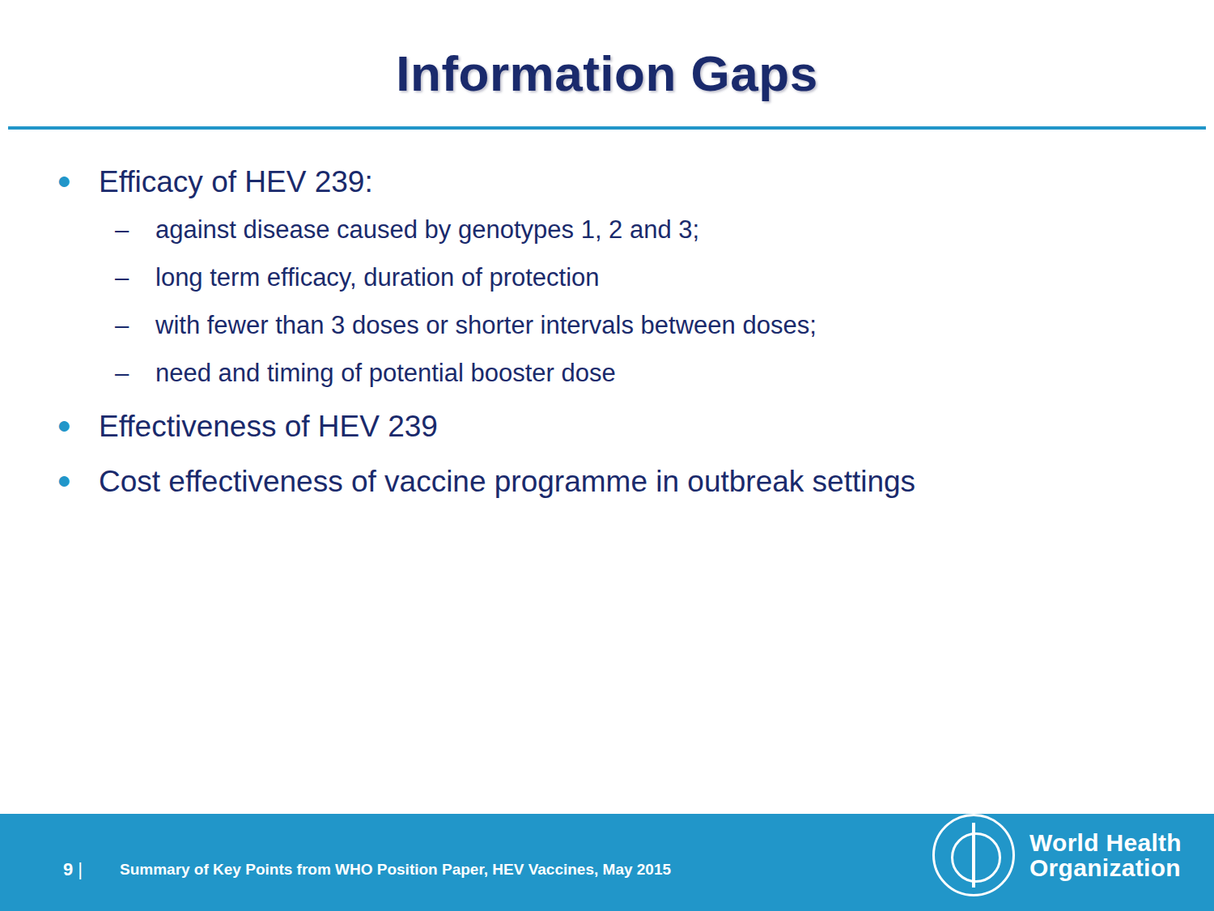Information Gaps
Efficacy of HEV 239:
against disease caused by genotypes 1, 2 and 3;
long term efficacy, duration of protection
with fewer than 3 doses or shorter intervals between doses;
need and timing of potential booster dose
Effectiveness of HEV 239
Cost effectiveness of vaccine programme in outbreak settings
9|
Summary of Key Points from WHO Position Paper, HEV Vaccines, May 2015
World Health
Organization